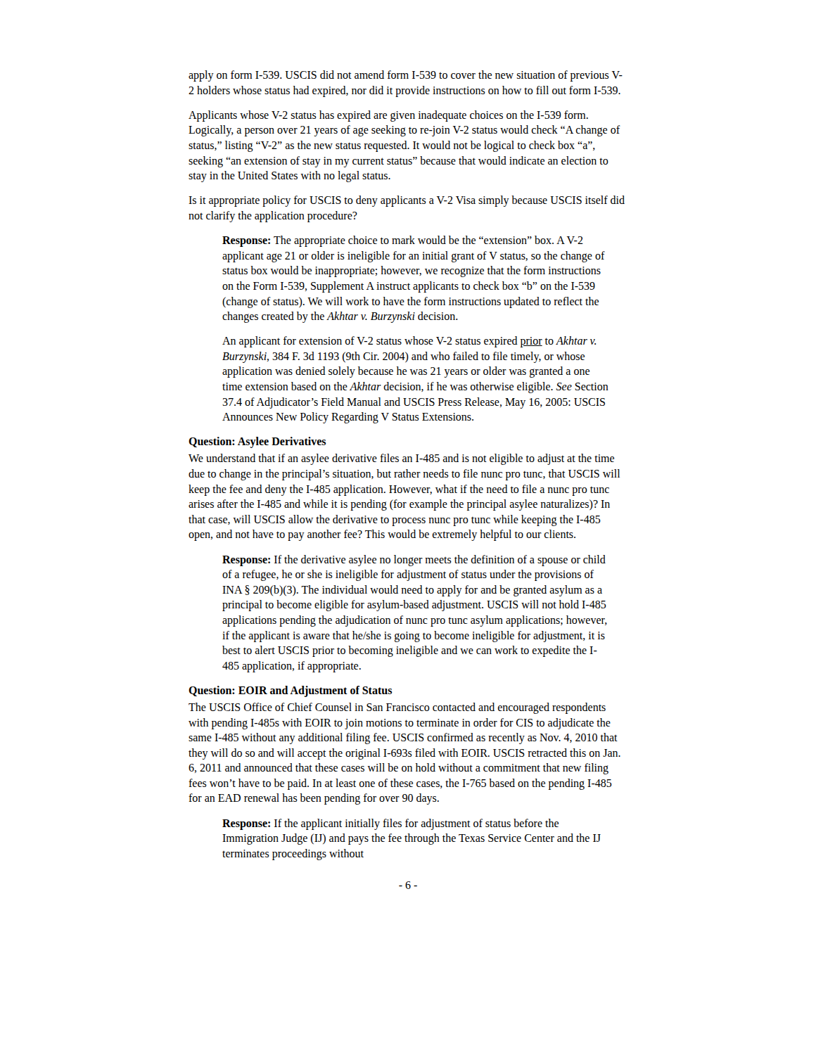apply on form I-539. USCIS did not amend form I-539 to cover the new situation of previous V-2 holders whose status had expired, nor did it provide instructions on how to fill out form I-539.
Applicants whose V-2 status has expired are given inadequate choices on the I-539 form. Logically, a person over 21 years of age seeking to re-join V-2 status would check “A change of status,” listing “V-2” as the new status requested. It would not be logical to check box “a”, seeking “an extension of stay in my current status” because that would indicate an election to stay in the United States with no legal status.
Is it appropriate policy for USCIS to deny applicants a V-2 Visa simply because USCIS itself did not clarify the application procedure?
Response: The appropriate choice to mark would be the “extension” box. A V-2 applicant age 21 or older is ineligible for an initial grant of V status, so the change of status box would be inappropriate; however, we recognize that the form instructions on the Form I-539, Supplement A instruct applicants to check box “b” on the I-539 (change of status). We will work to have the form instructions updated to reflect the changes created by the Akhtar v. Burzynski decision.
An applicant for extension of V-2 status whose V-2 status expired prior to Akhtar v. Burzynski, 384 F. 3d 1193 (9th Cir. 2004) and who failed to file timely, or whose application was denied solely because he was 21 years or older was granted a one time extension based on the Akhtar decision, if he was otherwise eligible. See Section 37.4 of Adjudicator’s Field Manual and USCIS Press Release, May 16, 2005: USCIS Announces New Policy Regarding V Status Extensions.
Question: Asylee Derivatives
We understand that if an asylee derivative files an I-485 and is not eligible to adjust at the time due to change in the principal’s situation, but rather needs to file nunc pro tunc, that USCIS will keep the fee and deny the I-485 application. However, what if the need to file a nunc pro tunc arises after the I-485 and while it is pending (for example the principal asylee naturalizes)? In that case, will USCIS allow the derivative to process nunc pro tunc while keeping the I-485 open, and not have to pay another fee? This would be extremely helpful to our clients.
Response: If the derivative asylee no longer meets the definition of a spouse or child of a refugee, he or she is ineligible for adjustment of status under the provisions of INA § 209(b)(3). The individual would need to apply for and be granted asylum as a principal to become eligible for asylum-based adjustment. USCIS will not hold I-485 applications pending the adjudication of nunc pro tunc asylum applications; however, if the applicant is aware that he/she is going to become ineligible for adjustment, it is best to alert USCIS prior to becoming ineligible and we can work to expedite the I-485 application, if appropriate.
Question: EOIR and Adjustment of Status
The USCIS Office of Chief Counsel in San Francisco contacted and encouraged respondents with pending I-485s with EOIR to join motions to terminate in order for CIS to adjudicate the same I-485 without any additional filing fee. USCIS confirmed as recently as Nov. 4, 2010 that they will do so and will accept the original I-693s filed with EOIR. USCIS retracted this on Jan. 6, 2011 and announced that these cases will be on hold without a commitment that new filing fees won’t have to be paid. In at least one of these cases, the I-765 based on the pending I-485 for an EAD renewal has been pending for over 90 days.
Response: If the applicant initially files for adjustment of status before the Immigration Judge (IJ) and pays the fee through the Texas Service Center and the IJ terminates proceedings without
- 6 -